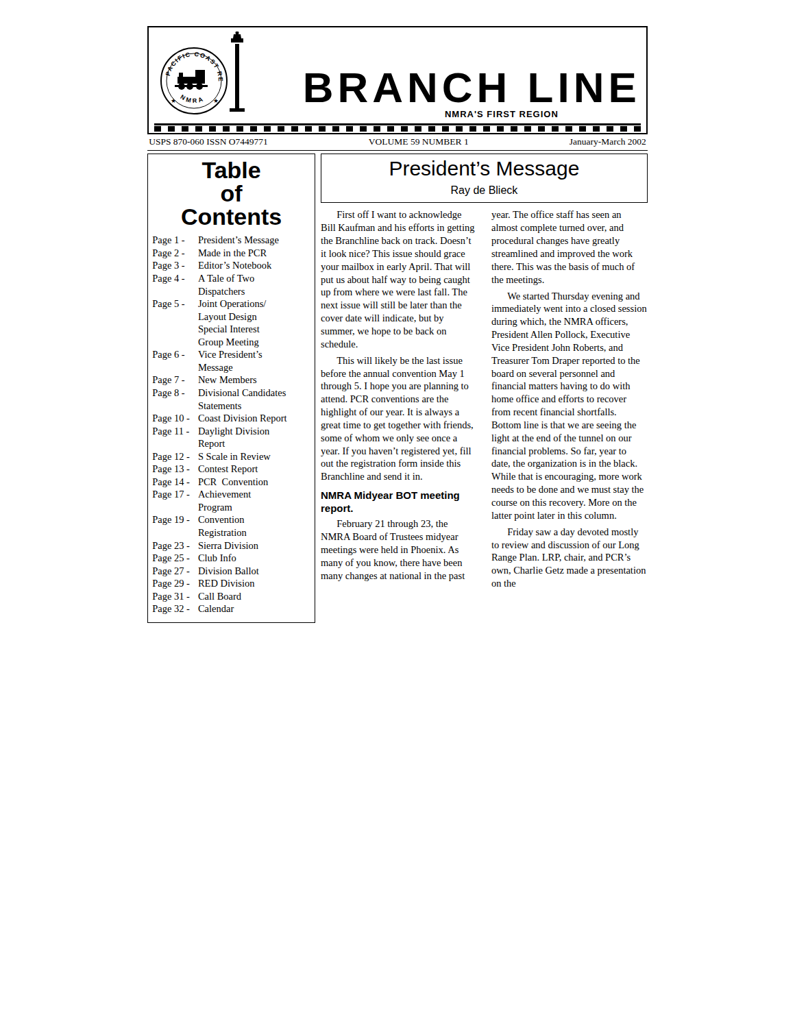PACIFIC COAST REGION NMRA ★ ★
BRANCH LINE
NMRA'S FIRST REGION
USPS 870-060 ISSN O7449771
VOLUME 59 NUMBER 1
January-March 2002
Table of Contents
Page 1 -President’s Message
Page 2 -Made in the PCR
Page 3 -Editor’s Notebook
Page 4 -A Tale of Two
Dispatchers
Page 5 -Joint Operations/
Layout Design
Special Interest
Group Meeting
Page 6 -Vice President’s
Message
Page 7 -New Members
Page 8 -Divisional Candidates
Statements
Page 10 -Coast Division Report
Page 11 -Daylight Division
Report
Page 12 -S Scale in Review
Page 13 -Contest Report
Page 14 -PCR Convention
Page 17 -Achievement
Program
Page 19 -Convention
Registration
Page 23 -Sierra Division
Page 25 -Club Info
Page 27 -Division Ballot
Page 29 -RED Division
Page 31 -Call Board
Page 32 -Calendar
President’s Message
Ray de Blieck
First off I want to acknowledge Bill Kaufman and his efforts in getting the Branchline back on track. Doesn’t it look nice? This issue should grace your mailbox in early April. That will put us about half way to being caught up from where we were last fall. The next issue will still be later than the cover date will indicate, but by summer, we hope to be back on schedule.
This will likely be the last issue before the annual convention May 1 through 5. I hope you are planning to attend. PCR conventions are the highlight of our year. It is always a great time to get together with friends, some of whom we only see once a year. If you haven’t registered yet, fill out the registration form inside this Branchline and send it in.
NMRA Midyear BOT meeting report.
February 21 through 23, the NMRA Board of Trustees midyear meetings were held in Phoenix. As many of you know, there have been many changes at national in the past year. The office staff has seen an almost complete turned over, and procedural changes have greatly streamlined and improved the work there. This was the basis of much of the meetings.
We started Thursday evening and immediately went into a closed session during which, the NMRA officers, President Allen Pollock, Executive Vice President John Roberts, and Treasurer Tom Draper reported to the board on several personnel and financial matters having to do with home office and efforts to recover from recent financial shortfalls. Bottom line is that we are seeing the light at the end of the tunnel on our financial problems. So far, year to date, the organization is in the black. While that is encouraging, more work needs to be done and we must stay the course on this recovery. More on the latter point later in this column.
Friday saw a day devoted mostly to review and discussion of our Long Range Plan. LRP, chair, and PCR’s own, Charlie Getz made a presentation on the